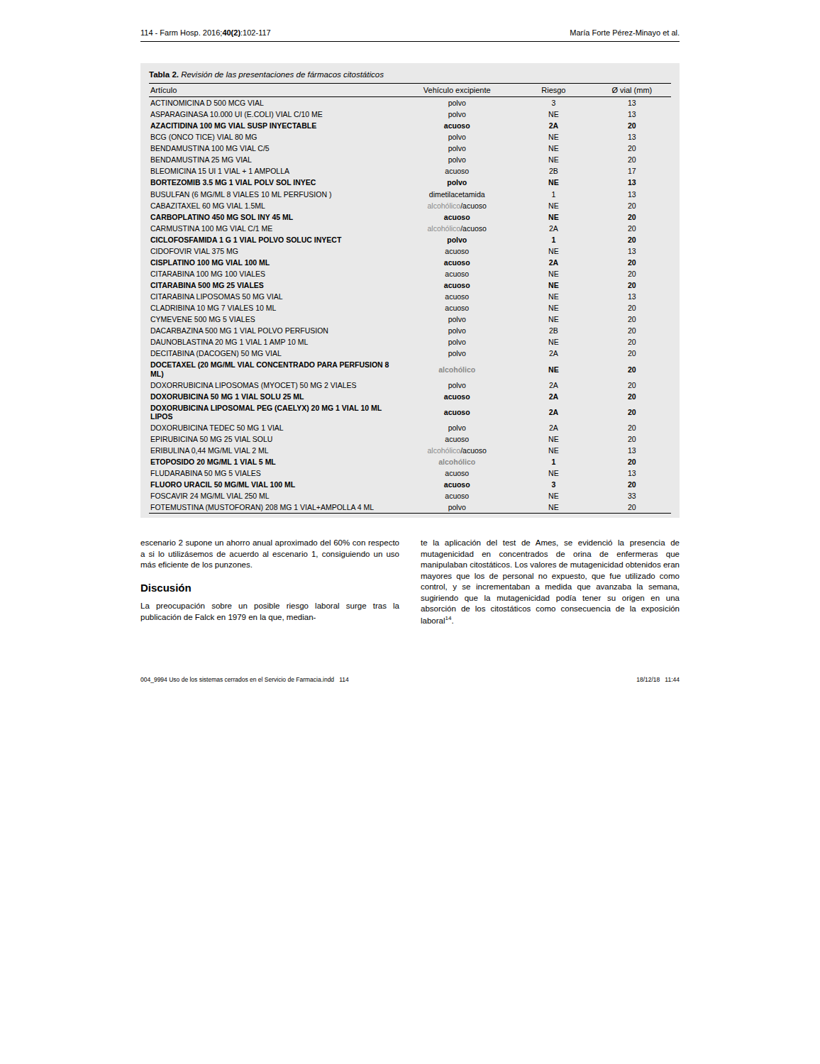114 - Farm Hosp. 2016;40(2):102-117
María Forte Pérez-Minayo et al.
Tabla 2. Revisión de las presentaciones de fármacos citostáticos
| Artículo | Vehículo excipiente | Riesgo | Ø vial (mm) |
| --- | --- | --- | --- |
| ACTINOMICINA D 500 MCG VIAL | polvo | 3 | 13 |
| ASPARAGINASA 10.000 UI (E.COLI) VIAL C/10 ME | polvo | NE | 13 |
| AZACITIDINA 100 MG VIAL SUSP INYECTABLE | acuoso | 2A | 20 |
| BCG (ONCO TICE) VIAL 80 MG | polvo | NE | 13 |
| BENDAMUSTINA 100 MG VIAL C/5 | polvo | NE | 20 |
| BENDAMUSTINA 25 MG VIAL | polvo | NE | 20 |
| BLEOMICINA 15 UI 1 VIAL + 1 AMPOLLA | acuoso | 2B | 17 |
| BORTEZOMIB 3.5 MG 1 VIAL POLV SOL INYEC | polvo | NE | 13 |
| BUSULFAN (6 MG/ML 8 VIALES 10 ML PERFUSION ) | dimetilacetamida | 1 | 13 |
| CABAZITAXEL 60 MG VIAL 1.5ML | alcohólico /acuoso | NE | 20 |
| CARBOPLATINO 450 MG SOL INY 45 ML | acuoso | NE | 20 |
| CARMUSTINA 100 MG VIAL C/1 ME | alcohólico /acuoso | 2A | 20 |
| CICLOFOSFAMIDA 1 G 1 VIAL POLVO SOLUC INYECT | polvo | 1 | 20 |
| CIDOFOVIR VIAL 375 MG | acuoso | NE | 13 |
| CISPLATINO 100 MG VIAL 100 ML | acuoso | 2A | 20 |
| CITARABINA 100 MG 100 VIALES | acuoso | NE | 20 |
| CITARABINA 500 MG 25 VIALES | acuoso | NE | 20 |
| CITARABINA LIPOSOMAS 50 MG VIAL | acuoso | NE | 13 |
| CLADRIBINA 10 MG 7 VIALES 10 ML | acuoso | NE | 20 |
| CYMEVENE 500 MG 5 VIALES | polvo | NE | 20 |
| DACARBAZINA 500 MG 1 VIAL POLVO PERFUSION | polvo | 2B | 20 |
| DAUNOBLASTINA 20 MG 1 VIAL 1 AMP 10 ML | polvo | NE | 20 |
| DECITABINA (DACOGEN) 50 MG VIAL | polvo | 2A | 20 |
| DOCETAXEL (20 MG/ML VIAL CONCENTRADO PARA PERFUSION 8 ML) | alcohólico | NE | 20 |
| DOXORRUBICINA LIPOSOMAS (MYOCET) 50 MG 2 VIALES | polvo | 2A | 20 |
| DOXORUBICINA 50 MG 1 VIAL SOLU 25 ML | acuoso | 2A | 20 |
| DOXORUBICINA LIPOSOMAL PEG (CAELYX) 20 MG 1 VIAL 10 ML LIPOS | acuoso | 2A | 20 |
| DOXORUBICINA TEDEC 50 MG 1 VIAL | polvo | 2A | 20 |
| EPIRUBICINA 50 MG 25 VIAL SOLU | acuoso | NE | 20 |
| ERIBULINA 0,44 MG/ML VIAL 2 ML | alcohólico /acuoso | NE | 13 |
| ETOPOSIDO 20 MG/ML 1 VIAL 5 ML | alcohólico | 1 | 20 |
| FLUDARABINA 50 MG 5 VIALES | acuoso | NE | 13 |
| FLUORO URACIL 50 MG/ML VIAL 100 ML | acuoso | 3 | 20 |
| FOSCAVIR 24 MG/ML VIAL 250 ML | acuoso | NE | 33 |
| FOTEMUSTINA (MUSTOFORAN) 208 MG 1 VIAL+AMPOLLA 4 ML | polvo | NE | 20 |
escenario 2 supone un ahorro anual aproximado del 60% con respecto a si lo utilizásemos de acuerdo al escenario 1, consiguiendo un uso más eficiente de los punzones.
Discusión
La preocupación sobre un posible riesgo laboral surge tras la publicación de Falck en 1979 en la que, median-
te la aplicación del test de Ames, se evidenció la presencia de mutagenicidad en concentrados de orina de enfermeras que manipulaban citostáticos. Los valores de mutagenicidad obtenidos eran mayores que los de personal no expuesto, que fue utilizado como control, y se incrementaban a medida que avanzaba la semana, sugiriendo que la mutagenicidad podía tener su origen en una absorción de los citostáticos como consecuencia de la exposición laboral14.
004_9994 Uso de los sistemas cerrados en el Servicio de Farmacia.indd 114
18/12/18 11:44